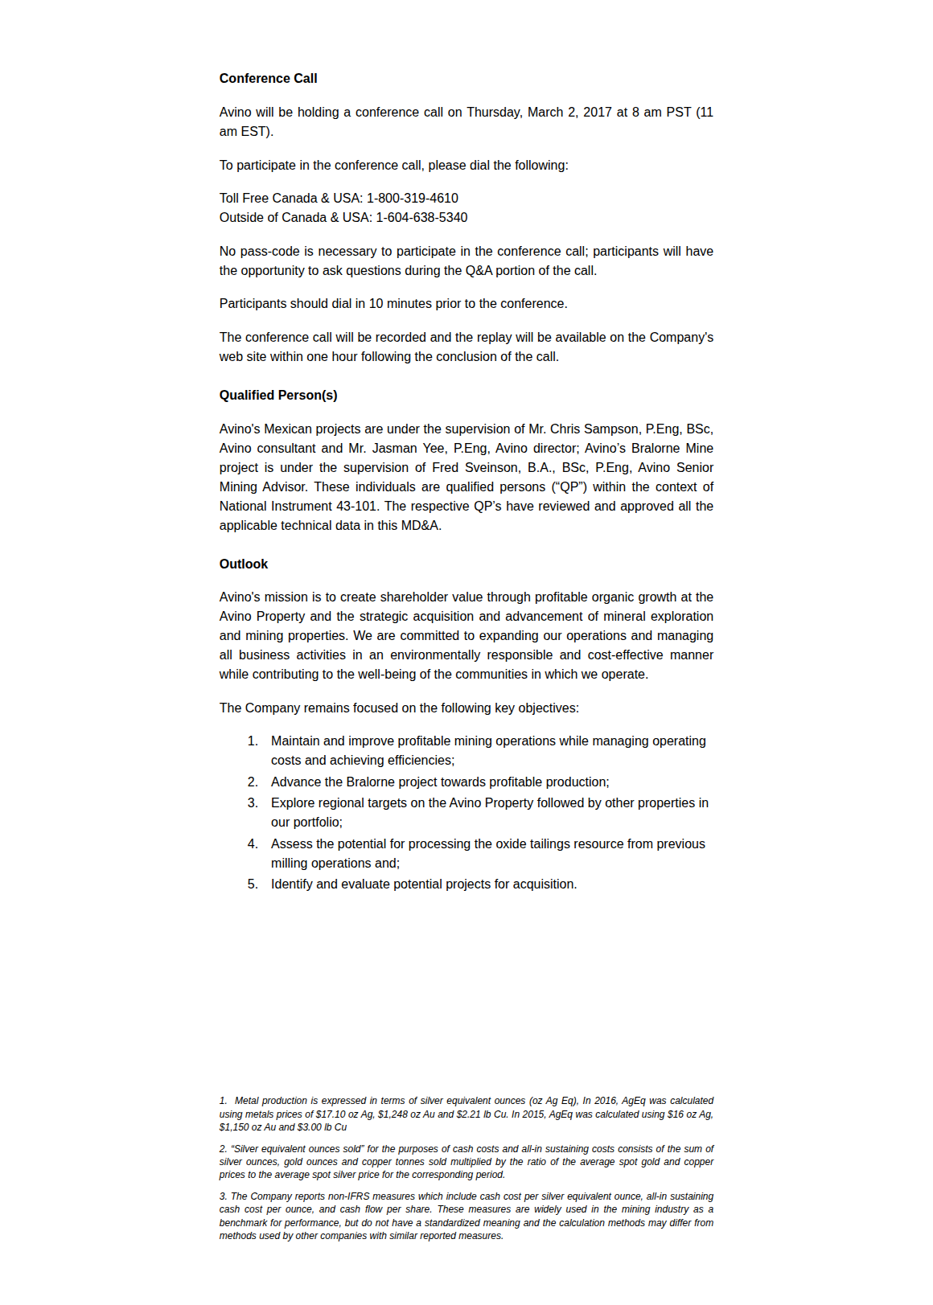Conference Call
Avino will be holding a conference call on Thursday, March 2, 2017 at 8 am PST (11 am EST).
To participate in the conference call, please dial the following:
Toll Free Canada & USA: 1-800-319-4610
Outside of Canada & USA: 1-604-638-5340
No pass-code is necessary to participate in the conference call; participants will have the opportunity to ask questions during the Q&A portion of the call.
Participants should dial in 10 minutes prior to the conference.
The conference call will be recorded and the replay will be available on the Company's web site within one hour following the conclusion of the call.
Qualified Person(s)
Avino's Mexican projects are under the supervision of Mr. Chris Sampson, P.Eng, BSc, Avino consultant and Mr. Jasman Yee, P.Eng, Avino director; Avino’s Bralorne Mine project is under the supervision of Fred Sveinson, B.A., BSc, P.Eng, Avino Senior Mining Advisor. These individuals are qualified persons (“QP”) within the context of National Instrument 43-101. The respective QP’s have reviewed and approved all the applicable technical data in this MD&A.
Outlook
Avino's mission is to create shareholder value through profitable organic growth at the Avino Property and the strategic acquisition and advancement of mineral exploration and mining properties. We are committed to expanding our operations and managing all business activities in an environmentally responsible and cost-effective manner while contributing to the well-being of the communities in which we operate.
The Company remains focused on the following key objectives:
Maintain and improve profitable mining operations while managing operating costs and achieving efficiencies;
Advance the Bralorne project towards profitable production;
Explore regional targets on the Avino Property followed by other properties in our portfolio;
Assess the potential for processing the oxide tailings resource from previous milling operations and;
Identify and evaluate potential projects for acquisition.
1. Metal production is expressed in terms of silver equivalent ounces (oz Ag Eq), In 2016, AgEq was calculated using metals prices of $17.10 oz Ag, $1,248 oz Au and $2.21 lb Cu. In 2015, AgEq was calculated using $16 oz Ag, $1,150 oz Au and $3.00 lb Cu
2. “Silver equivalent ounces sold” for the purposes of cash costs and all-in sustaining costs consists of the sum of silver ounces, gold ounces and copper tonnes sold multiplied by the ratio of the average spot gold and copper prices to the average spot silver price for the corresponding period.
3. The Company reports non-IFRS measures which include cash cost per silver equivalent ounce, all-in sustaining cash cost per ounce, and cash flow per share. These measures are widely used in the mining industry as a benchmark for performance, but do not have a standardized meaning and the calculation methods may differ from methods used by other companies with similar reported measures.